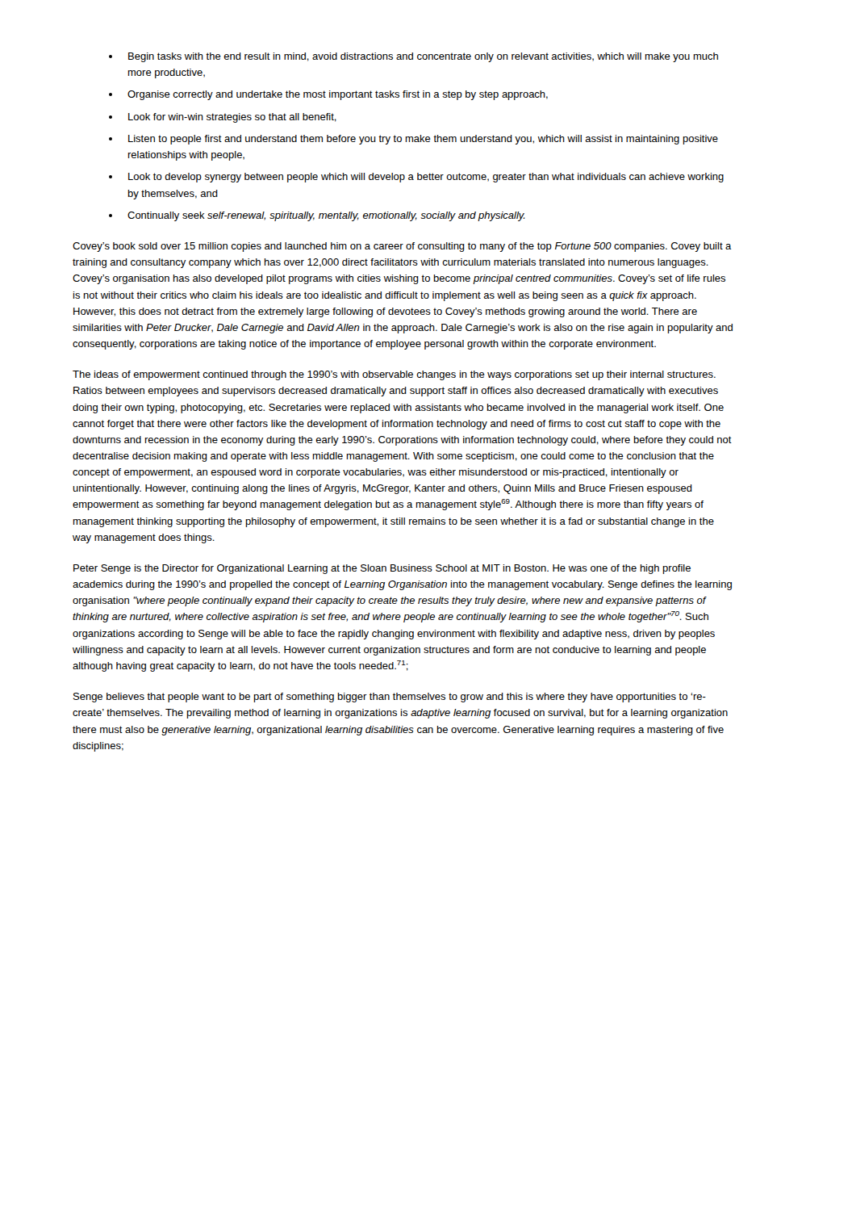Begin tasks with the end result in mind, avoid distractions and concentrate only on relevant activities, which will make you much more productive,
Organise correctly and undertake the most important tasks first in a step by step approach,
Look for win-win strategies so that all benefit,
Listen to people first and understand them before you try to make them understand you, which will assist in maintaining positive relationships with people,
Look to develop synergy between people which will develop a better outcome, greater than what individuals can achieve working by themselves, and
Continually seek self-renewal, spiritually, mentally, emotionally, socially and physically.
Covey’s book sold over 15 million copies and launched him on a career of consulting to many of the top Fortune 500 companies. Covey built a training and consultancy company which has over 12,000 direct facilitators with curriculum materials translated into numerous languages. Covey’s organisation has also developed pilot programs with cities wishing to become principal centred communities. Covey’s set of life rules is not without their critics who claim his ideals are too idealistic and difficult to implement as well as being seen as a quick fix approach. However, this does not detract from the extremely large following of devotees to Covey’s methods growing around the world. There are similarities with Peter Drucker, Dale Carnegie and David Allen in the approach. Dale Carnegie’s work is also on the rise again in popularity and consequently, corporations are taking notice of the importance of employee personal growth within the corporate environment.
The ideas of empowerment continued through the 1990’s with observable changes in the ways corporations set up their internal structures. Ratios between employees and supervisors decreased dramatically and support staff in offices also decreased dramatically with executives doing their own typing, photocopying, etc. Secretaries were replaced with assistants who became involved in the managerial work itself. One cannot forget that there were other factors like the development of information technology and need of firms to cost cut staff to cope with the downturns and recession in the economy during the early 1990’s. Corporations with information technology could, where before they could not decentralise decision making and operate with less middle management. With some scepticism, one could come to the conclusion that the concept of empowerment, an espoused word in corporate vocabularies, was either misunderstood or mis-practiced, intentionally or unintentionally. However, continuing along the lines of Argyris, McGregor, Kanter and others, Quinn Mills and Bruce Friesen espoused empowerment as something far beyond management delegation but as a management style69. Although there is more than fifty years of management thinking supporting the philosophy of empowerment, it still remains to be seen whether it is a fad or substantial change in the way management does things.
Peter Senge is the Director for Organizational Learning at the Sloan Business School at MIT in Boston. He was one of the high profile academics during the 1990’s and propelled the concept of Learning Organisation into the management vocabulary. Senge defines the learning organisation "where people continually expand their capacity to create the results they truly desire, where new and expansive patterns of thinking are nurtured, where collective aspiration is set free, and where people are continually learning to see the whole together"70. Such organizations according to Senge will be able to face the rapidly changing environment with flexibility and adaptive ness, driven by peoples willingness and capacity to learn at all levels. However current organization structures and form are not conducive to learning and people although having great capacity to learn, do not have the tools needed.71;
Senge believes that people want to be part of something bigger than themselves to grow and this is where they have opportunities to ‘re-create’ themselves. The prevailing method of learning in organizations is adaptive learning focused on survival, but for a learning organization there must also be generative learning, organizational learning disabilities can be overcome. Generative learning requires a mastering of five disciplines;